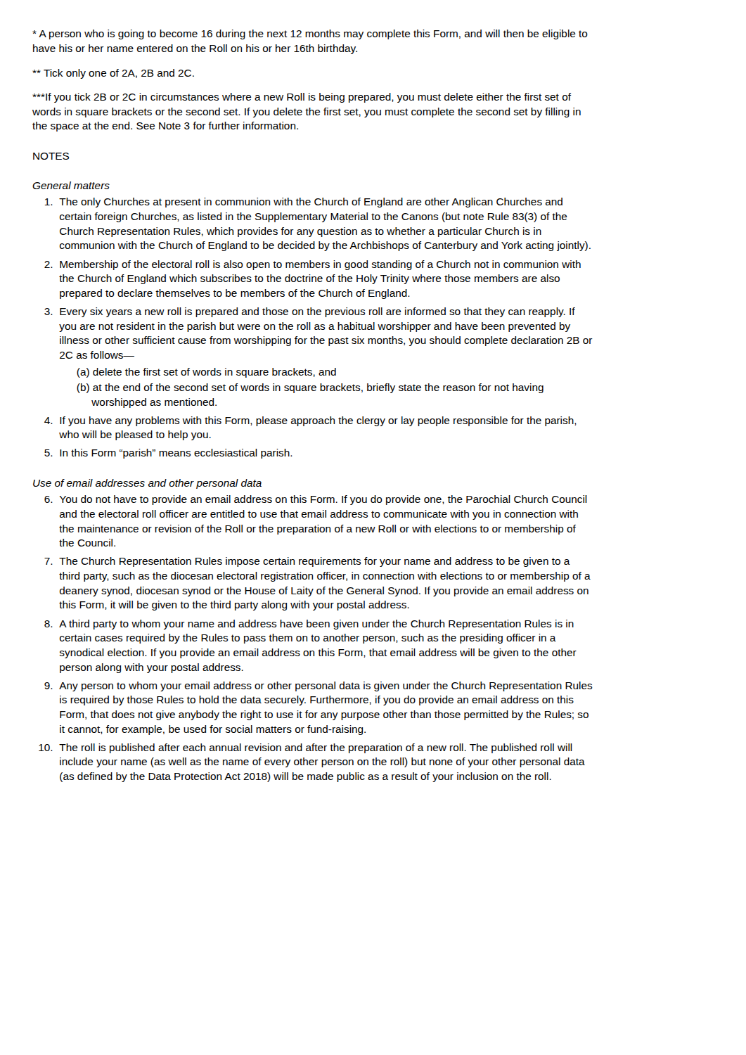* A person who is going to become 16 during the next 12 months may complete this Form, and will then be eligible to have his or her name entered on the Roll on his or her 16th birthday.
** Tick only one of 2A, 2B and 2C.
***If you tick 2B or 2C in circumstances where a new Roll is being prepared, you must delete either the first set of words in square brackets or the second set. If you delete the first set, you must complete the second set by filling in the space at the end. See Note 3 for further information.
NOTES
General matters
The only Churches at present in communion with the Church of England are other Anglican Churches and certain foreign Churches, as listed in the Supplementary Material to the Canons (but note Rule 83(3) of the Church Representation Rules, which provides for any question as to whether a particular Church is in communion with the Church of England to be decided by the Archbishops of Canterbury and York acting jointly).
Membership of the electoral roll is also open to members in good standing of a Church not in communion with the Church of England which subscribes to the doctrine of the Holy Trinity where those members are also prepared to declare themselves to be members of the Church of England.
Every six years a new roll is prepared and those on the previous roll are informed so that they can reapply. If you are not resident in the parish but were on the roll as a habitual worshipper and have been prevented by illness or other sufficient cause from worshipping for the past six months, you should complete declaration 2B or 2C as follows—
(a) delete the first set of words in square brackets, and
(b) at the end of the second set of words in square brackets, briefly state the reason for not having worshipped as mentioned.
If you have any problems with this Form, please approach the clergy or lay people responsible for the parish, who will be pleased to help you.
In this Form “parish” means ecclesiastical parish.
Use of email addresses and other personal data
You do not have to provide an email address on this Form. If you do provide one, the Parochial Church Council and the electoral roll officer are entitled to use that email address to communicate with you in connection with the maintenance or revision of the Roll or the preparation of a new Roll or with elections to or membership of the Council.
The Church Representation Rules impose certain requirements for your name and address to be given to a third party, such as the diocesan electoral registration officer, in connection with elections to or membership of a deanery synod, diocesan synod or the House of Laity of the General Synod. If you provide an email address on this Form, it will be given to the third party along with your postal address.
A third party to whom your name and address have been given under the Church Representation Rules is in certain cases required by the Rules to pass them on to another person, such as the presiding officer in a synodical election. If you provide an email address on this Form, that email address will be given to the other person along with your postal address.
Any person to whom your email address or other personal data is given under the Church Representation Rules is required by those Rules to hold the data securely. Furthermore, if you do provide an email address on this Form, that does not give anybody the right to use it for any purpose other than those permitted by the Rules; so it cannot, for example, be used for social matters or fund-raising.
The roll is published after each annual revision and after the preparation of a new roll. The published roll will include your name (as well as the name of every other person on the roll) but none of your other personal data (as defined by the Data Protection Act 2018) will be made public as a result of your inclusion on the roll.